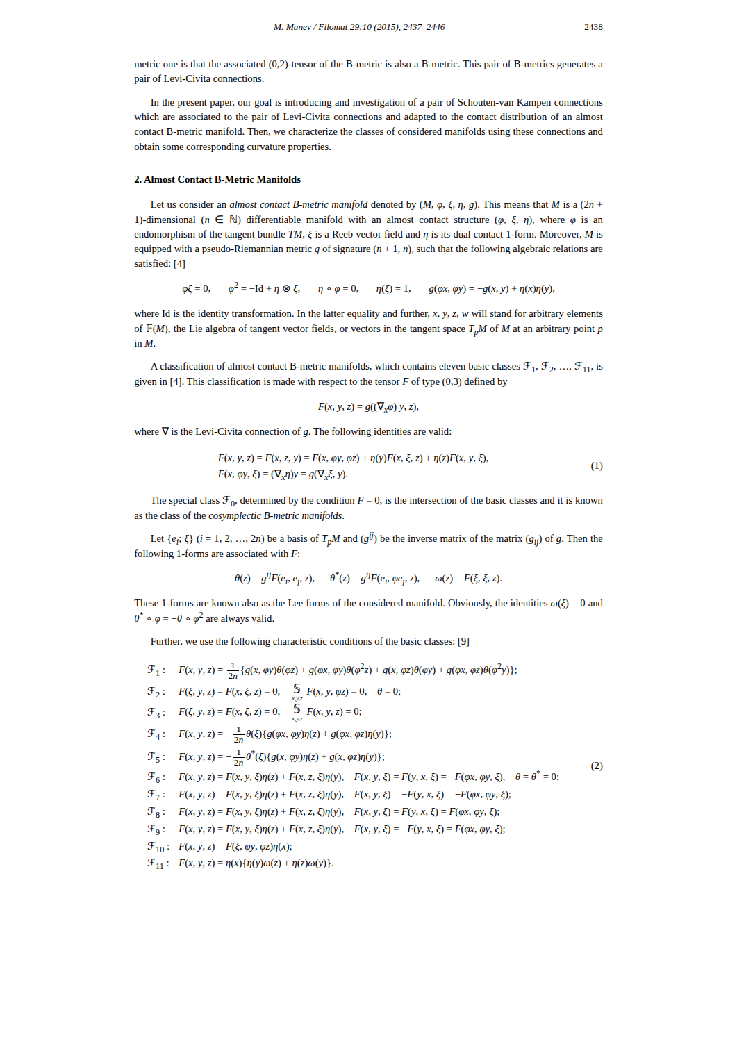M. Manev / Filomat 29:10 (2015), 2437–2446 2438
metric one is that the associated (0,2)-tensor of the B-metric is also a B-metric. This pair of B-metrics generates a pair of Levi-Civita connections.
In the present paper, our goal is introducing and investigation of a pair of Schouten-van Kampen connections which are associated to the pair of Levi-Civita connections and adapted to the contact distribution of an almost contact B-metric manifold. Then, we characterize the classes of considered manifolds using these connections and obtain some corresponding curvature properties.
2. Almost Contact B-Metric Manifolds
Let us consider an almost contact B-metric manifold denoted by (M, φ, ξ, η, g). This means that M is a (2n + 1)-dimensional (n ∈ ℕ) differentiable manifold with an almost contact structure (φ, ξ, η), where φ is an endomorphism of the tangent bundle TM, ξ is a Reeb vector field and η is its dual contact 1-form. Moreover, M is equipped with a pseudo-Riemannian metric g of signature (n + 1, n), such that the following algebraic relations are satisfied: [4]
φξ = 0, φ2 = −Id + η ⊗ ξ, η ∘ φ = 0, η(ξ) = 1, g(φx, φy) = −g(x, y) + η(x)η(y),
where Id is the identity transformation. In the latter equality and further, x, y, z, w will stand for arbitrary elements of 𝔽(M), the Lie algebra of tangent vector fields, or vectors in the tangent space TpM of M at an arbitrary point p in M.
A classification of almost contact B-metric manifolds, which contains eleven basic classes ℱ1, ℱ2, …, ℱ11, is given in [4]. This classification is made with respect to the tensor F of type (0,3) defined by
F(x, y, z) = g((∇xφ) y, z),
where ∇ is the Levi-Civita connection of g. The following identities are valid:
F(x, y, z) = F(x, z, y) = F(x, φy, φz) + η(y)F(x, ξ, z) + η(z)F(x, y, ξ),
F(x, φy, ξ) = (∇xη)y = g(∇xξ, y).
(1)
The special class ℱ0, determined by the condition F = 0, is the intersection of the basic classes and it is known as the class of the cosymplectic B-metric manifolds.
Let {ei; ξ} (i = 1, 2, …, 2n) be a basis of TpM and (gij) be the inverse matrix of the matrix (gij) of g. Then the following 1-forms are associated with F:
θ(z) = gijF(ei, ej, z), θ*(z) = gijF(ei, φej, z), ω(z) = F(ξ, ξ, z).
These 1-forms are known also as the Lee forms of the considered manifold. Obviously, the identities ω(ξ) = 0 and θ* ∘ φ = −θ ∘ φ2 are always valid.
Further, we use the following characteristic conditions of the basic classes: [9]
| ℱ 1 : | F ( x , y , z ) = 1 2 n { g ( x , φy ) θ ( φz ) + g ( φx , φy ) θ ( φ 2 z ) + g ( x , φz ) θ ( φy ) + g ( φx , φz ) θ ( φ 2 y )}; |
| ℱ 2 : | F ( ξ , y , z ) = F ( x , ξ , z ) = 0, 𝕊 x,y,z F ( x , y , φz ) = 0, θ = 0; |
| ℱ 3 : | F ( ξ , y , z ) = F ( x , ξ , z ) = 0, 𝕊 x,y,z F ( x , y , z ) = 0; |
| ℱ 4 : | F ( x , y , z ) = − 1 2 n θ ( ξ ){ g ( φx , φy ) η ( z ) + g ( φx , φz ) η ( y )}; |
| ℱ 5 : | F ( x , y , z ) = − 1 2 n θ * ( ξ ){ g ( x , φy ) η ( z ) + g ( x , φz ) η ( y )}; |
| ℱ 6 : | F ( x , y , z ) = F ( x , y , ξ ) η ( z ) + F ( x , z , ξ ) η ( y ), F ( x , y , ξ ) = F ( y , x , ξ ) = − F ( φx , φy , ξ ), θ = θ * = 0; |
| ℱ 7 : | F ( x , y , z ) = F ( x , y , ξ ) η ( z ) + F ( x , z , ξ ) η ( y ), F ( x , y , ξ ) = − F ( y , x , ξ ) = − F ( φx , φy , ξ ); |
| ℱ 8 : | F ( x , y , z ) = F ( x , y , ξ ) η ( z ) + F ( x , z , ξ ) η ( y ), F ( x , y , ξ ) = F ( y , x , ξ ) = F ( φx , φy , ξ ); |
| ℱ 9 : | F ( x , y , z ) = F ( x , y , ξ ) η ( z ) + F ( x , z , ξ ) η ( y ), F ( x , y , ξ ) = − F ( y , x , ξ ) = F ( φx , φy , ξ ); |
| ℱ 10 : | F ( x , y , z ) = F ( ξ , φy , φz ) η ( x ); |
| ℱ 11 : | F ( x , y , z ) = η ( x ){ η ( y ) ω ( z ) + η ( z ) ω ( y )}. |
(2)